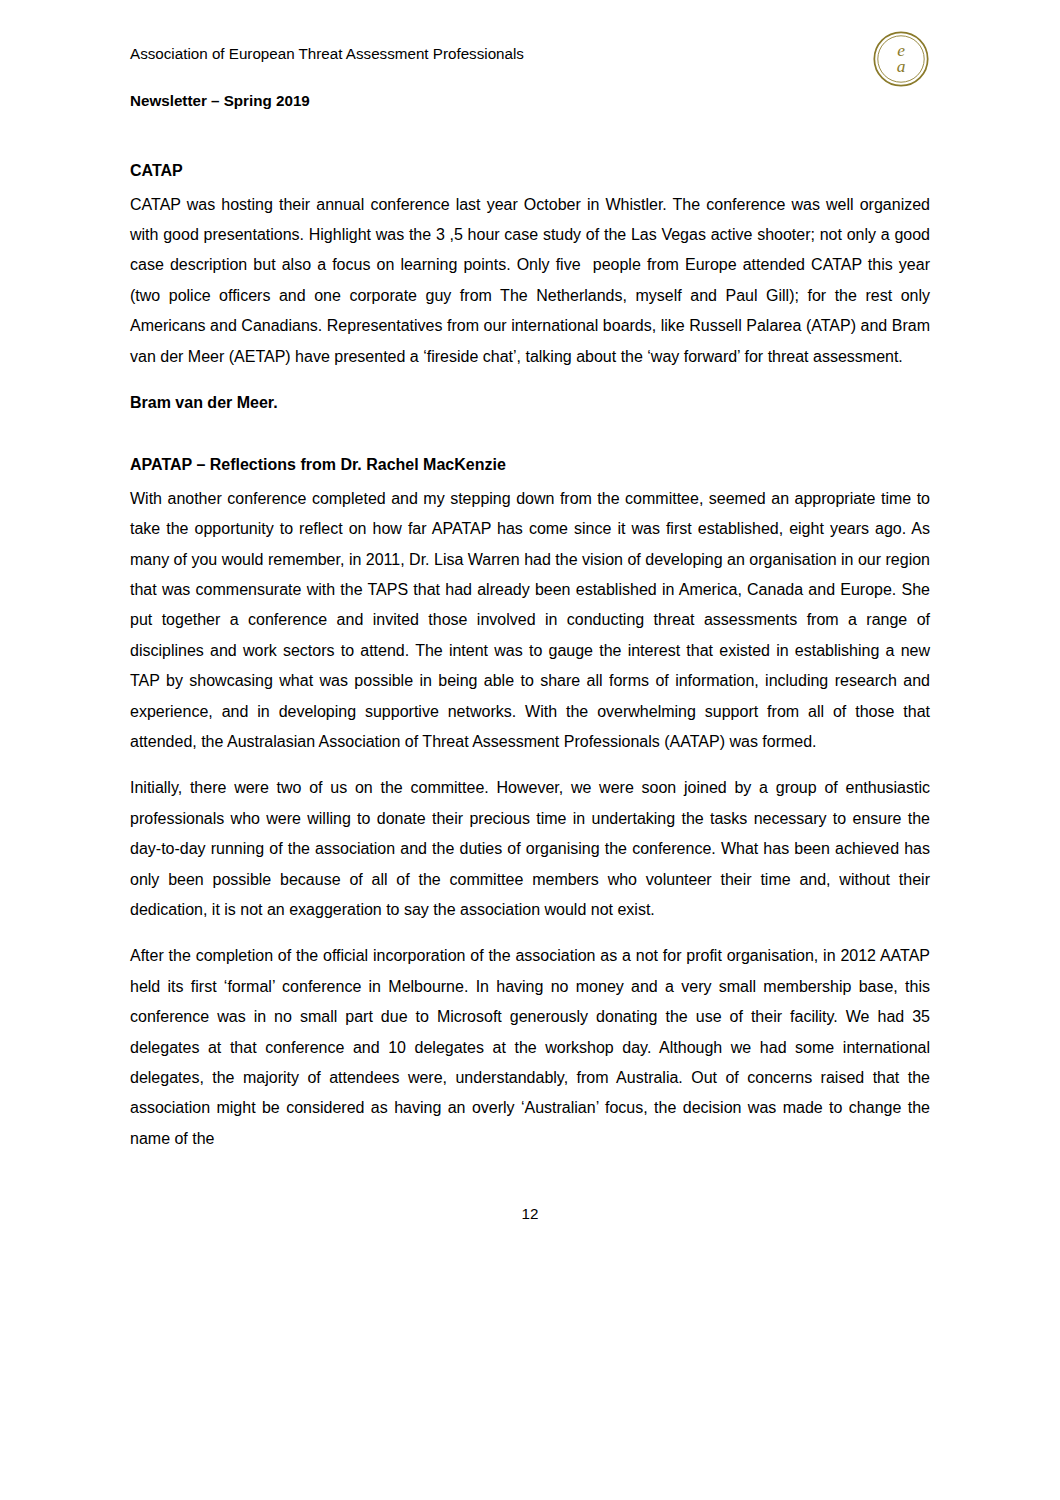e a
Association of European Threat Assessment Professionals
Newsletter – Spring 2019
CATAP
CATAP was hosting their annual conference last year October in Whistler. The conference was well organized with good presentations. Highlight was the 3 ,5 hour case study of the Las Vegas active shooter; not only a good case description but also a focus on learning points. Only five people from Europe attended CATAP this year (two police officers and one corporate guy from The Netherlands, myself and Paul Gill); for the rest only Americans and Canadians. Representatives from our international boards, like Russell Palarea (ATAP) and Bram van der Meer (AETAP) have presented a ‘fireside chat’, talking about the ‘way forward’ for threat assessment.
Bram van der Meer.
APATAP – Reflections from Dr. Rachel MacKenzie
With another conference completed and my stepping down from the committee, seemed an appropriate time to take the opportunity to reflect on how far APATAP has come since it was first established, eight years ago. As many of you would remember, in 2011, Dr. Lisa Warren had the vision of developing an organisation in our region that was commensurate with the TAPS that had already been established in America, Canada and Europe. She put together a conference and invited those involved in conducting threat assessments from a range of disciplines and work sectors to attend. The intent was to gauge the interest that existed in establishing a new TAP by showcasing what was possible in being able to share all forms of information, including research and experience, and in developing supportive networks. With the overwhelming support from all of those that attended, the Australasian Association of Threat Assessment Professionals (AATAP) was formed.
Initially, there were two of us on the committee. However, we were soon joined by a group of enthusiastic professionals who were willing to donate their precious time in undertaking the tasks necessary to ensure the day-to-day running of the association and the duties of organising the conference. What has been achieved has only been possible because of all of the committee members who volunteer their time and, without their dedication, it is not an exaggeration to say the association would not exist.
After the completion of the official incorporation of the association as a not for profit organisation, in 2012 AATAP held its first ‘formal’ conference in Melbourne. In having no money and a very small membership base, this conference was in no small part due to Microsoft generously donating the use of their facility. We had 35 delegates at that conference and 10 delegates at the workshop day. Although we had some international delegates, the majority of attendees were, understandably, from Australia. Out of concerns raised that the association might be considered as having an overly ‘Australian’ focus, the decision was made to change the name of the
12